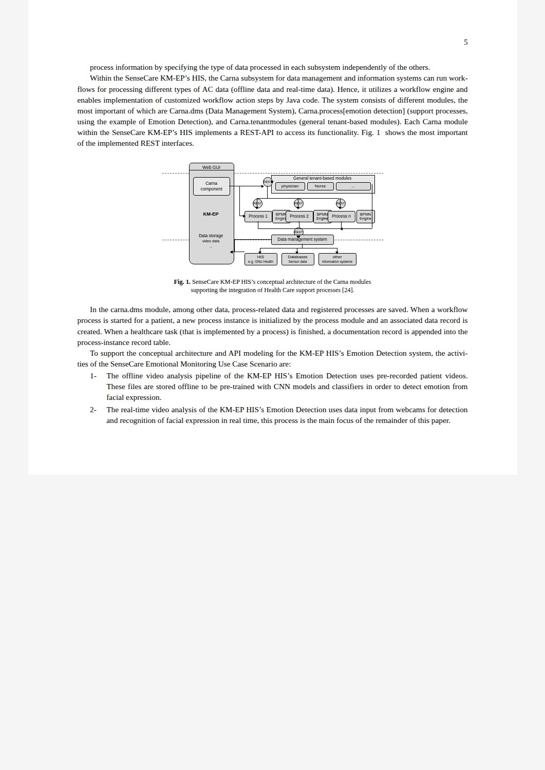5
process information by specifying the type of data processed in each subsystem independently of the others.
Within the SenseCare KM-EP’s HIS, the Carna subsystem for data management and information systems can run workflows for processing different types of AC data (offline data and real-time data). Hence, it utilizes a workflow engine and enables implementation of customized workflow action steps by Java code. The system consists of different modules, the most important of which are Carna.dms (Data Management System), Carna.process[emotion detection] (support processes, using the example of Emotion Detection), and Carna.tenantmodules (general tenant-based modules). Each Carna module within the SenseCare KM-EP’s HIS implements a REST-API to access its functionality. Fig. 1 shows the most important of the implemented REST interfaces.
Web GUI
Carna
component
KM-EP
Data storage
video data
...
General tenant-based modules
physician
Nurse
...
Process 1
BPMN
Engine
Process 2
BPMN
Engine
...
Process n
BPMN
Engine
REST
REST
REST
REST
REST
Data management system
HISe.g. GNU Health
DatabasesSensor data
otherinformation systems
Fig. 1. SenseCare KM-EP HIS’s conceptual architecture of the Carna modules
supporting the integration of Health Care support processes [24].
In the carna.dms module, among other data, process-related data and registered processes are saved. When a workflow process is started for a patient, a new process instance is initialized by the process module and an associated data record is created. When a healthcare task (that is implemented by a process) is finished, a documentation record is appended into the process-instance record table.
To support the conceptual architecture and API modeling for the KM-EP HIS’s Emotion Detection system, the activities of the SenseCare Emotional Monitoring Use Case Scenario are:
1-The offline video analysis pipeline of the KM-EP HIS’s Emotion Detection uses pre-recorded patient videos. These files are stored offline to be pre-trained with CNN models and classifiers in order to detect emotion from facial expression.
2-The real-time video analysis of the KM-EP HIS’s Emotion Detection uses data input from webcams for detection and recognition of facial expression in real time, this process is the main focus of the remainder of this paper.